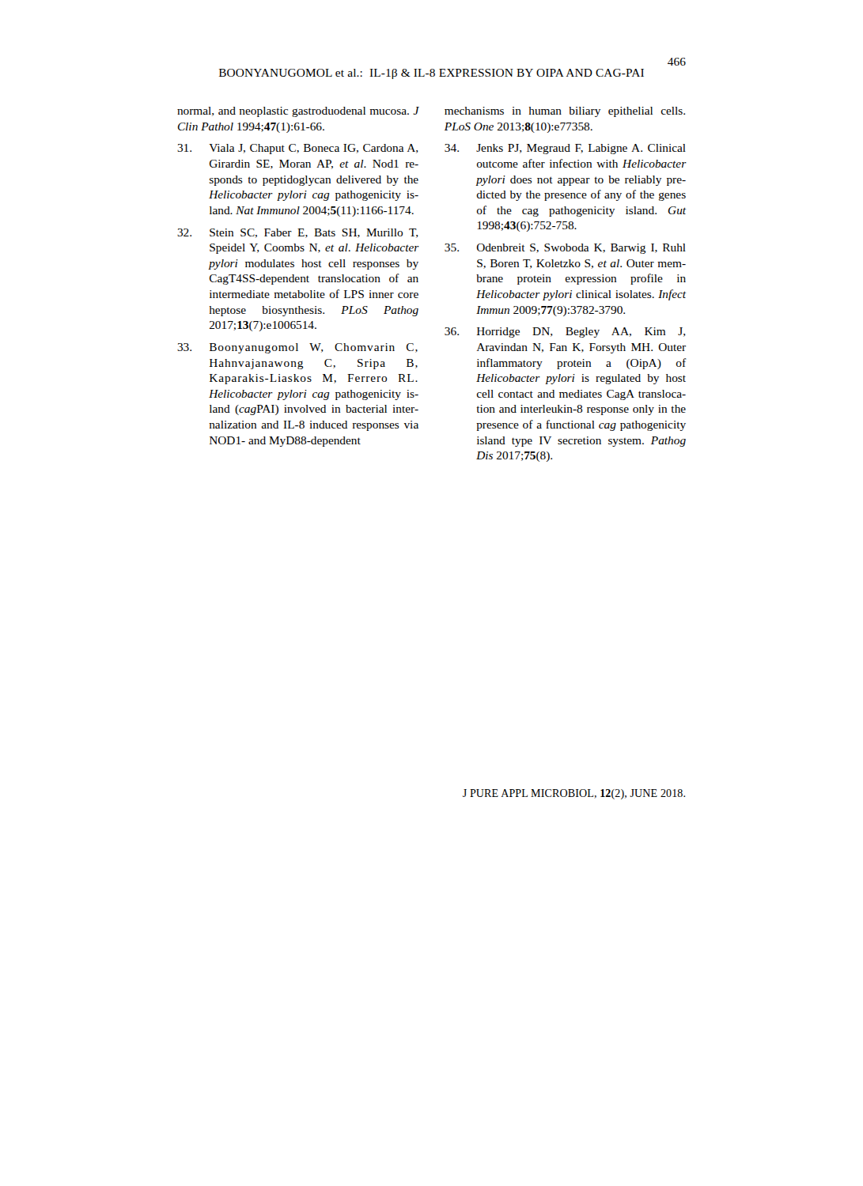BOONYANUGOMOL et al.: IL-1β & IL-8 EXPRESSION BY OIPA AND CAG-PAI 466
normal, and neoplastic gastroduodenal mucosa. J Clin Pathol 1994;47(1):61-66.
31. Viala J, Chaput C, Boneca IG, Cardona A, Girardin SE, Moran AP, et al. Nod1 responds to peptidoglycan delivered by the Helicobacter pylori cag pathogenicity island. Nat Immunol 2004;5(11):1166-1174.
32. Stein SC, Faber E, Bats SH, Murillo T, Speidel Y, Coombs N, et al. Helicobacter pylori modulates host cell responses by CagT4SS-dependent translocation of an intermediate metabolite of LPS inner core heptose biosynthesis. PLoS Pathog 2017;13(7):e1006514.
33. Boonyanugomol W, Chomvarin C, Hahnvajanawong C, Sripa B, Kaparakis-Liaskos M, Ferrero RL. Helicobacter pylori cag pathogenicity island (cag PAI) involved in bacterial internalization and IL-8 induced responses via NOD1- and MyD88-dependent
mechanisms in human biliary epithelial cells. PLoS One 2013;8(10):e77358.
34. Jenks PJ, Megraud F, Labigne A. Clinical outcome after infection with Helicobacter pylori does not appear to be reliably predicted by the presence of any of the genes of the cag pathogenicity island. Gut 1998;43(6):752-758.
35. Odenbreit S, Swoboda K, Barwig I, Ruhl S, Boren T, Koletzko S, et al. Outer membrane protein expression profile in Helicobacter pylori clinical isolates. Infect Immun 2009;77(9):3782-3790.
36. Horridge DN, Begley AA, Kim J, Aravindan N, Fan K, Forsyth MH. Outer inflammatory protein a (OipA) of Helicobacter pylori is regulated by host cell contact and mediates CagA translocation and interleukin-8 response only in the presence of a functional cag pathogenicity island type IV secretion system. Pathog Dis 2017;75(8).
J PURE APPL MICROBIOL, 12(2), JUNE 2018.